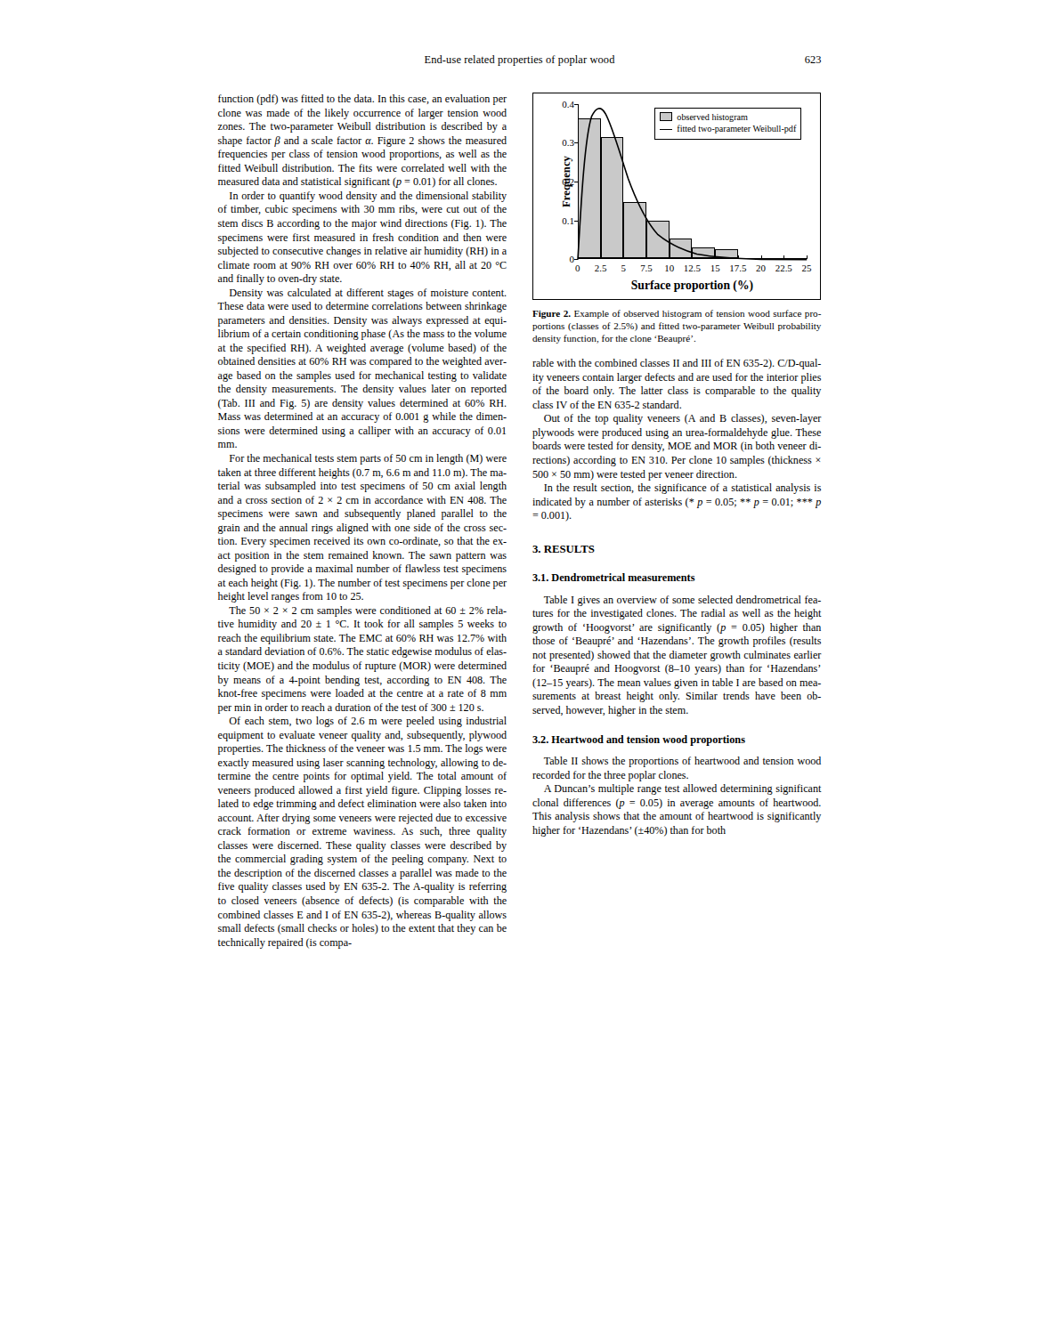End-use related properties of poplar wood 623
function (pdf) was fitted to the data. In this case, an evaluation per clone was made of the likely occurrence of larger tension wood zones. The two-parameter Weibull distribution is described by a shape factor β and a scale factor α. Figure 2 shows the measured frequencies per class of tension wood proportions, as well as the fitted Weibull distribution. The fits were correlated well with the measured data and statistical significant (p = 0.01) for all clones.
In order to quantify wood density and the dimensional stability of timber, cubic specimens with 30 mm ribs, were cut out of the stem discs B according to the major wind directions (Fig. 1). The specimens were first measured in fresh condition and then were subjected to consecutive changes in relative air humidity (RH) in a climate room at 90% RH over 60% RH to 40% RH, all at 20 °C and finally to oven-dry state.
Density was calculated at different stages of moisture content. These data were used to determine correlations between shrinkage parameters and densities. Density was always expressed at equilibrium of a certain conditioning phase (As the mass to the volume at the specified RH). A weighted average (volume based) of the obtained densities at 60% RH was compared to the weighted average based on the samples used for mechanical testing to validate the density measurements. The density values later on reported (Tab. III and Fig. 5) are density values determined at 60% RH. Mass was determined at an accuracy of 0.001 g while the dimensions were determined using a calliper with an accuracy of 0.01 mm.
For the mechanical tests stem parts of 50 cm in length (M) were taken at three different heights (0.7 m, 6.6 m and 11.0 m). The material was subsampled into test specimens of 50 cm axial length and a cross section of 2 × 2 cm in accordance with EN 408. The specimens were sawn and subsequently planed parallel to the grain and the annual rings aligned with one side of the cross section. Every specimen received its own co-ordinate, so that the exact position in the stem remained known. The sawn pattern was designed to provide a maximal number of flawless test specimens at each height (Fig. 1). The number of test specimens per clone per height level ranges from 10 to 25.
The 50 × 2 × 2 cm samples were conditioned at 60 ± 2% relative humidity and 20 ± 1 °C. It took for all samples 5 weeks to reach the equilibrium state. The EMC at 60% RH was 12.7% with a standard deviation of 0.6%. The static edgewise modulus of elasticity (MOE) and the modulus of rupture (MOR) were determined by means of a 4-point bending test, according to EN 408. The knot-free specimens were loaded at the centre at a rate of 8 mm per min in order to reach a duration of the test of 300 ± 120 s.
Of each stem, two logs of 2.6 m were peeled using industrial equipment to evaluate veneer quality and, subsequently, plywood properties. The thickness of the veneer was 1.5 mm. The logs were exactly measured using laser scanning technology, allowing to determine the centre points for optimal yield. The total amount of veneers produced allowed a first yield figure. Clipping losses related to edge trimming and defect elimination were also taken into account. After drying some veneers were rejected due to excessive crack formation or extreme waviness. As such, three quality classes were discerned. These quality classes were described by the commercial grading system of the peeling company. Next to the description of the discerned classes a parallel was made to the five quality classes used by EN 635-2. The A-quality is referring to closed veneers (absence of defects) (is comparable with the combined classes E and I of EN 635-2), whereas B-quality allows small defects (small checks or holes) to the extent that they can be technically repaired (is compa-
Frequency
Surface proportion (%)
0
0.1
0.2
0.3
0.4
0
2.5
5
7.5
10
12.5
15
17.5
20
22.5
25
observed histogram
fitted two-parameter Weibull-pdf
Figure 2. Example of observed histogram of tension wood surface proportions (classes of 2.5%) and fitted two-parameter Weibull probability density function, for the clone ‘Beaupré’.
rable with the combined classes II and III of EN 635-2). C/D-quality veneers contain larger defects and are used for the interior plies of the board only. The latter class is comparable to the quality class IV of the EN 635-2 standard.
Out of the top quality veneers (A and B classes), seven-layer plywoods were produced using an urea-formaldehyde glue. These boards were tested for density, MOE and MOR (in both veneer directions) according to EN 310. Per clone 10 samples (thickness × 500 × 50 mm) were tested per veneer direction.
In the result section, the significance of a statistical analysis is indicated by a number of asterisks (* p = 0.05; ** p = 0.01; *** p = 0.001).
3. RESULTS
3.1. Dendrometrical measurements
Table I gives an overview of some selected dendrometrical features for the investigated clones. The radial as well as the height growth of ‘Hoogvorst’ are significantly (p = 0.05) higher than those of ‘Beaupré’ and ‘Hazendans’. The growth profiles (results not presented) showed that the diameter growth culminates earlier for ‘Beaupré and Hoogvorst (8–10 years) than for ‘Hazendans’ (12–15 years). The mean values given in table I are based on measurements at breast height only. Similar trends have been observed, however, higher in the stem.
3.2. Heartwood and tension wood proportions
Table II shows the proportions of heartwood and tension wood recorded for the three poplar clones.
A Duncan’s multiple range test allowed determining significant clonal differences (p = 0.05) in average amounts of heartwood. This analysis shows that the amount of heartwood is significantly higher for ‘Hazendans’ (±40%) than for both